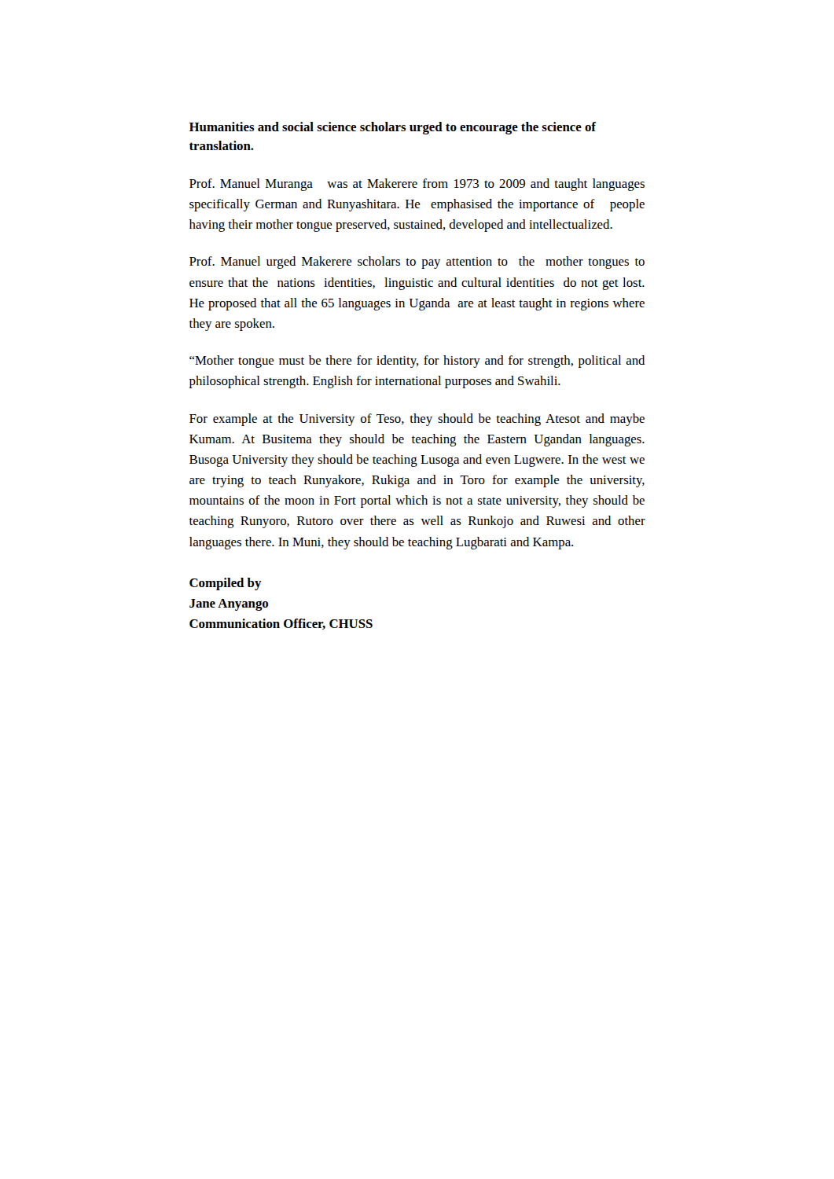Humanities and social science scholars urged to encourage the science of translation.
Prof. Manuel Muranga was at Makerere from 1973 to 2009 and taught languages specifically German and Runyashitara. He emphasised the importance of people having their mother tongue preserved, sustained, developed and intellectualized.
Prof. Manuel urged Makerere scholars to pay attention to the mother tongues to ensure that the nations identities, linguistic and cultural identities do not get lost. He proposed that all the 65 languages in Uganda are at least taught in regions where they are spoken.
“Mother tongue must be there for identity, for history and for strength, political and philosophical strength. English for international purposes and Swahili.
For example at the University of Teso, they should be teaching Atesot and maybe Kumam. At Busitema they should be teaching the Eastern Ugandan languages. Busoga University they should be teaching Lusoga and even Lugwere. In the west we are trying to teach Runyakore, Rukiga and in Toro for example the university, mountains of the moon in Fort portal which is not a state university, they should be teaching Runyoro, Rutoro over there as well as Runkojo and Ruwesi and other languages there. In Muni, they should be teaching Lugbarati and Kampa.
Compiled by Jane Anyango Communication Officer, CHUSS